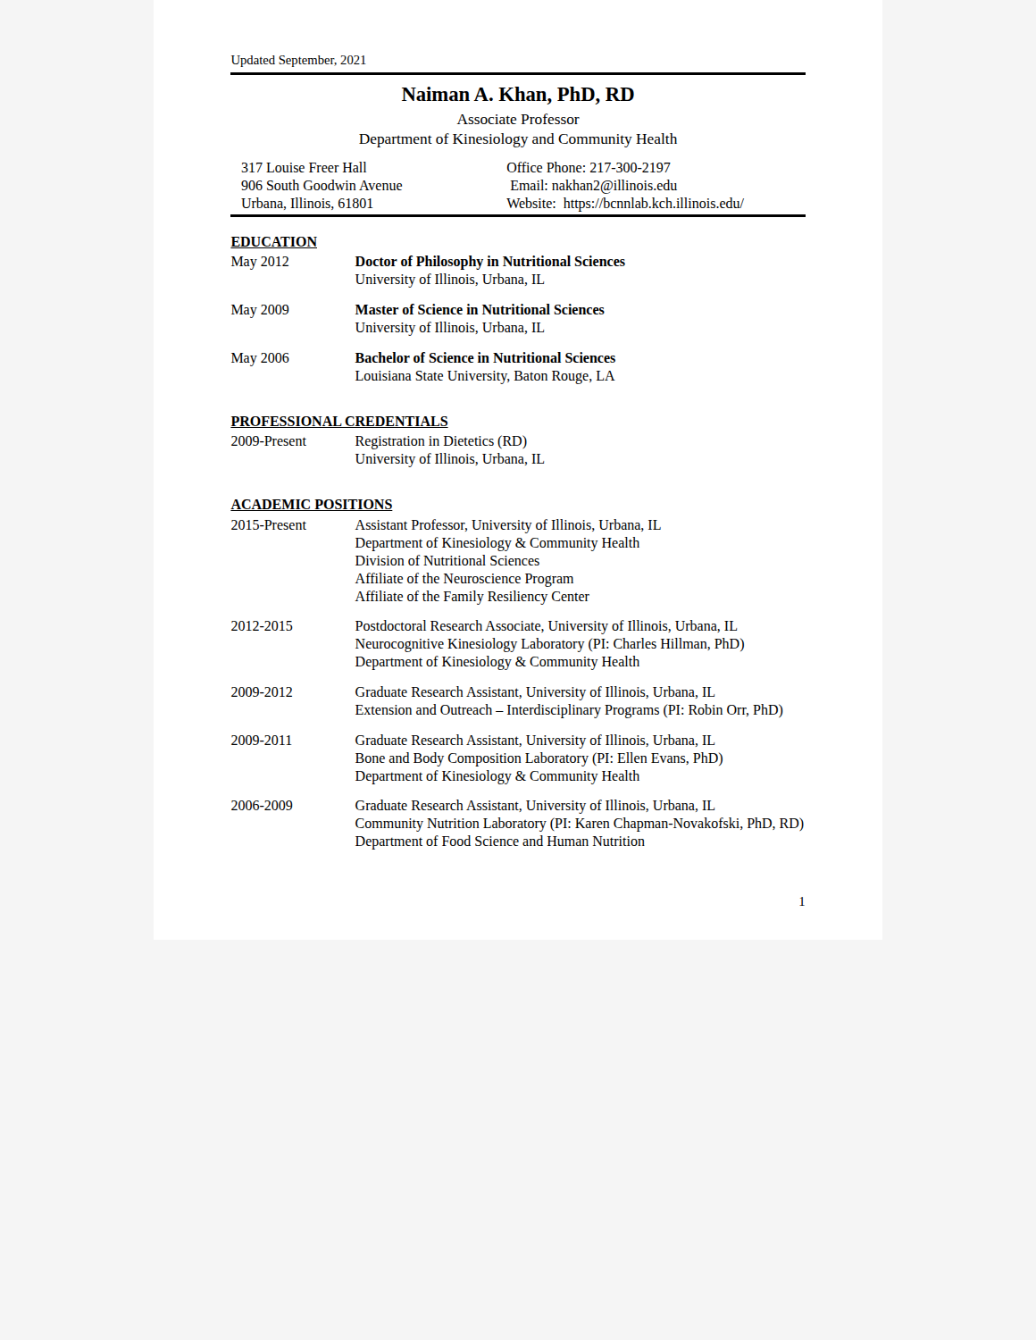Updated September, 2021
Naiman A. Khan, PhD, RD
Associate Professor
Department of Kinesiology and Community Health
| 317 Louise Freer Hall | Office Phone: 217-300-2197 |
| 906 South Goodwin Avenue | Email: nakhan2@illinois.edu |
| Urbana, Illinois, 61801 | Website: https://bcnnlab.kch.illinois.edu/ |
Education
| May 2012 | Doctor of Philosophy in Nutritional Sciences University of Illinois, Urbana, IL |
| May 2009 | Master of Science in Nutritional Sciences University of Illinois, Urbana, IL |
| May 2006 | Bachelor of Science in Nutritional Sciences Louisiana State University, Baton Rouge, LA |
Professional Credentials
| 2009-Present | Registration in Dietetics (RD) University of Illinois, Urbana, IL |
Academic Positions
| 2015-Present | Assistant Professor, University of Illinois, Urbana, IL Department of Kinesiology & Community Health Division of Nutritional Sciences Affiliate of the Neuroscience Program Affiliate of the Family Resiliency Center |
| 2012-2015 | Postdoctoral Research Associate, University of Illinois, Urbana, IL Neurocognitive Kinesiology Laboratory (PI: Charles Hillman, PhD) Department of Kinesiology & Community Health |
| 2009-2012 | Graduate Research Assistant, University of Illinois, Urbana, IL Extension and Outreach – Interdisciplinary Programs (PI: Robin Orr, PhD) |
| 2009-2011 | Graduate Research Assistant, University of Illinois, Urbana, IL Bone and Body Composition Laboratory (PI: Ellen Evans, PhD) Department of Kinesiology & Community Health |
| 2006-2009 | Graduate Research Assistant, University of Illinois, Urbana, IL Community Nutrition Laboratory (PI: Karen Chapman-Novakofski, PhD, RD) Department of Food Science and Human Nutrition |
1